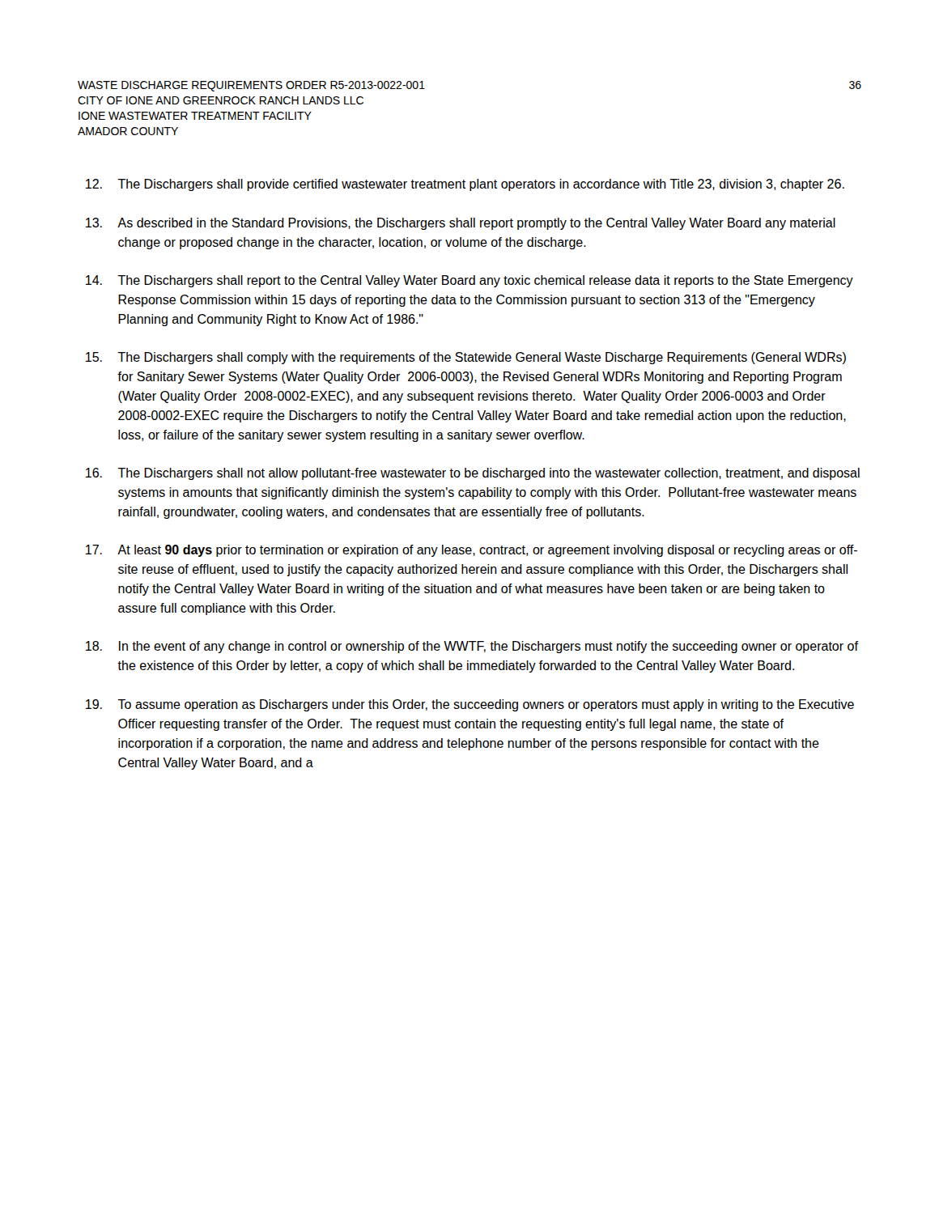| WASTE DISCHARGE REQUIREMENTS ORDER R5-2013-0022-001 | 36 |
| CITY OF IONE AND GREENROCK RANCH LANDS LLC |
| IONE WASTEWATER TREATMENT FACILITY |
| AMADOR COUNTY |
12.
The Dischargers shall provide certified wastewater treatment plant operators in accordance with Title 23, division 3, chapter 26.
13.
As described in the Standard Provisions, the Dischargers shall report promptly to the Central Valley Water Board any material change or proposed change in the character, location, or volume of the discharge.
14.
The Dischargers shall report to the Central Valley Water Board any toxic chemical release data it reports to the State Emergency Response Commission within 15 days of reporting the data to the Commission pursuant to section 313 of the "Emergency Planning and Community Right to Know Act of 1986."
15.
The Dischargers shall comply with the requirements of the Statewide General Waste Discharge Requirements (General WDRs) for Sanitary Sewer Systems (Water Quality Order 2006-0003), the Revised General WDRs Monitoring and Reporting Program (Water Quality Order 2008-0002-EXEC), and any subsequent revisions thereto. Water Quality Order 2006-0003 and Order 2008-0002-EXEC require the Dischargers to notify the Central Valley Water Board and take remedial action upon the reduction, loss, or failure of the sanitary sewer system resulting in a sanitary sewer overflow.
16.
The Dischargers shall not allow pollutant-free wastewater to be discharged into the wastewater collection, treatment, and disposal systems in amounts that significantly diminish the system's capability to comply with this Order. Pollutant-free wastewater means rainfall, groundwater, cooling waters, and condensates that are essentially free of pollutants.
17.
At least 90 days prior to termination or expiration of any lease, contract, or agreement involving disposal or recycling areas or off-site reuse of effluent, used to justify the capacity authorized herein and assure compliance with this Order, the Dischargers shall notify the Central Valley Water Board in writing of the situation and of what measures have been taken or are being taken to assure full compliance with this Order.
18.
In the event of any change in control or ownership of the WWTF, the Dischargers must notify the succeeding owner or operator of the existence of this Order by letter, a copy of which shall be immediately forwarded to the Central Valley Water Board.
19.
To assume operation as Dischargers under this Order, the succeeding owners or operators must apply in writing to the Executive Officer requesting transfer of the Order. The request must contain the requesting entity's full legal name, the state of incorporation if a corporation, the name and address and telephone number of the persons responsible for contact with the Central Valley Water Board, and a